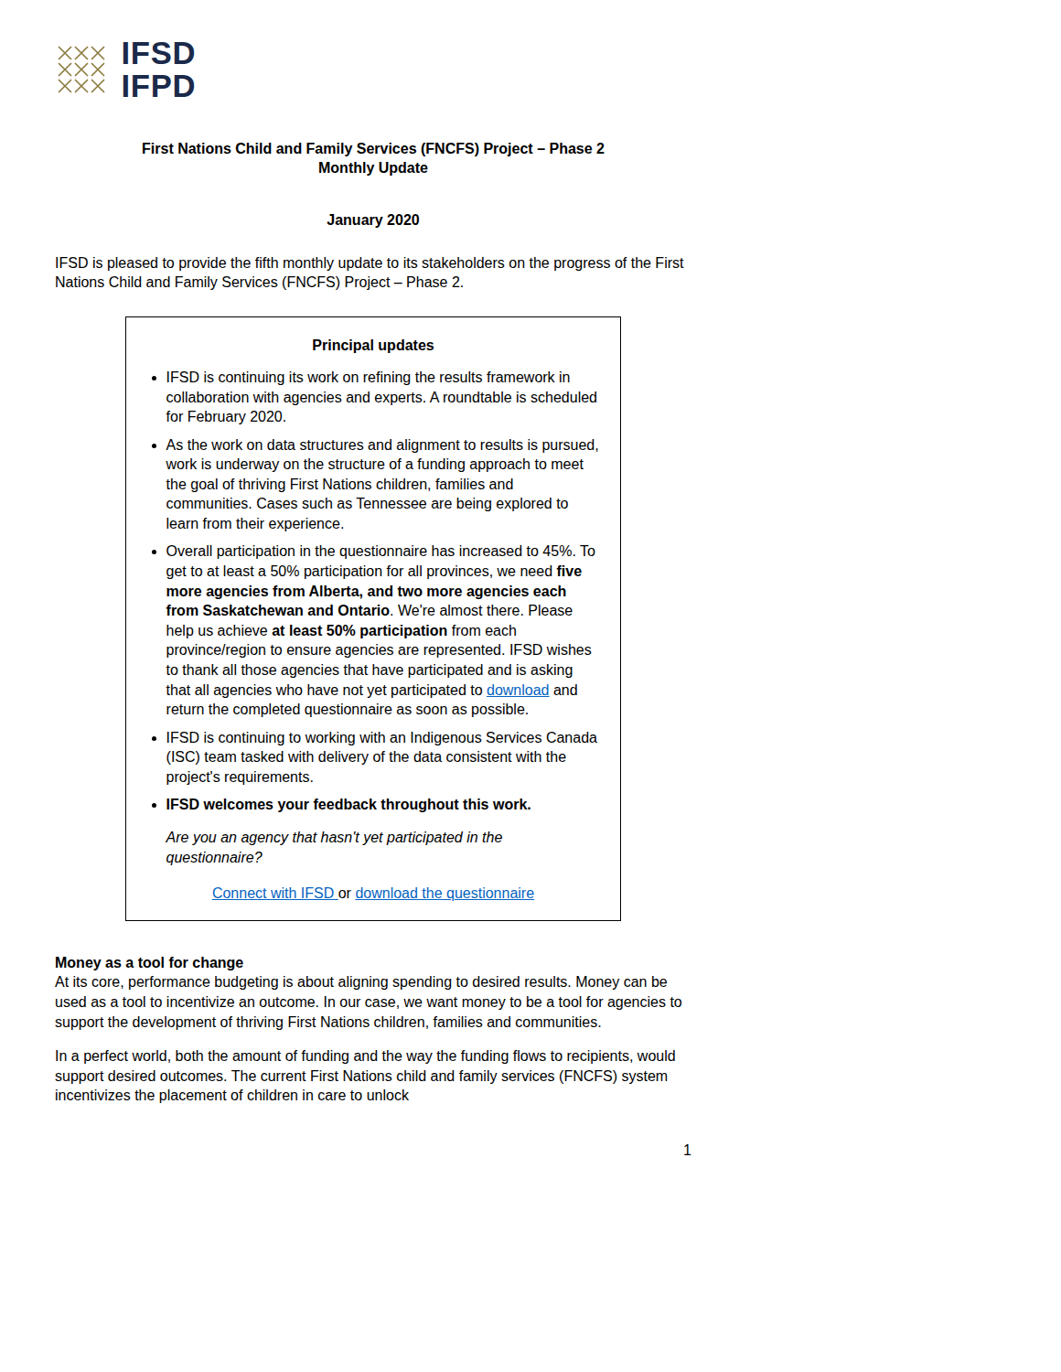IFSD IFPD
First Nations Child and Family Services (FNCFS) Project – Phase 2
Monthly Update
January 2020
IFSD is pleased to provide the fifth monthly update to its stakeholders on the progress of the First Nations Child and Family Services (FNCFS) Project – Phase 2.
Principal updates
IFSD is continuing its work on refining the results framework in collaboration with agencies and experts. A roundtable is scheduled for February 2020.
As the work on data structures and alignment to results is pursued, work is underway on the structure of a funding approach to meet the goal of thriving First Nations children, families and communities. Cases such as Tennessee are being explored to learn from their experience.
Overall participation in the questionnaire has increased to 45%. To get to at least a 50% participation for all provinces, we need five more agencies from Alberta, and two more agencies each from Saskatchewan and Ontario. We're almost there. Please help us achieve at least 50% participation from each province/region to ensure agencies are represented. IFSD wishes to thank all those agencies that have participated and is asking that all agencies who have not yet participated to download and return the completed questionnaire as soon as possible.
IFSD is continuing to working with an Indigenous Services Canada (ISC) team tasked with delivery of the data consistent with the project's requirements.
IFSD welcomes your feedback throughout this work.
Are you an agency that hasn't yet participated in the questionnaire?
Connect with IFSD or download the questionnaire
Money as a tool for change
At its core, performance budgeting is about aligning spending to desired results. Money can be used as a tool to incentivize an outcome. In our case, we want money to be a tool for agencies to support the development of thriving First Nations children, families and communities.
In a perfect world, both the amount of funding and the way the funding flows to recipients, would support desired outcomes. The current First Nations child and family services (FNCFS) system incentivizes the placement of children in care to unlock
1